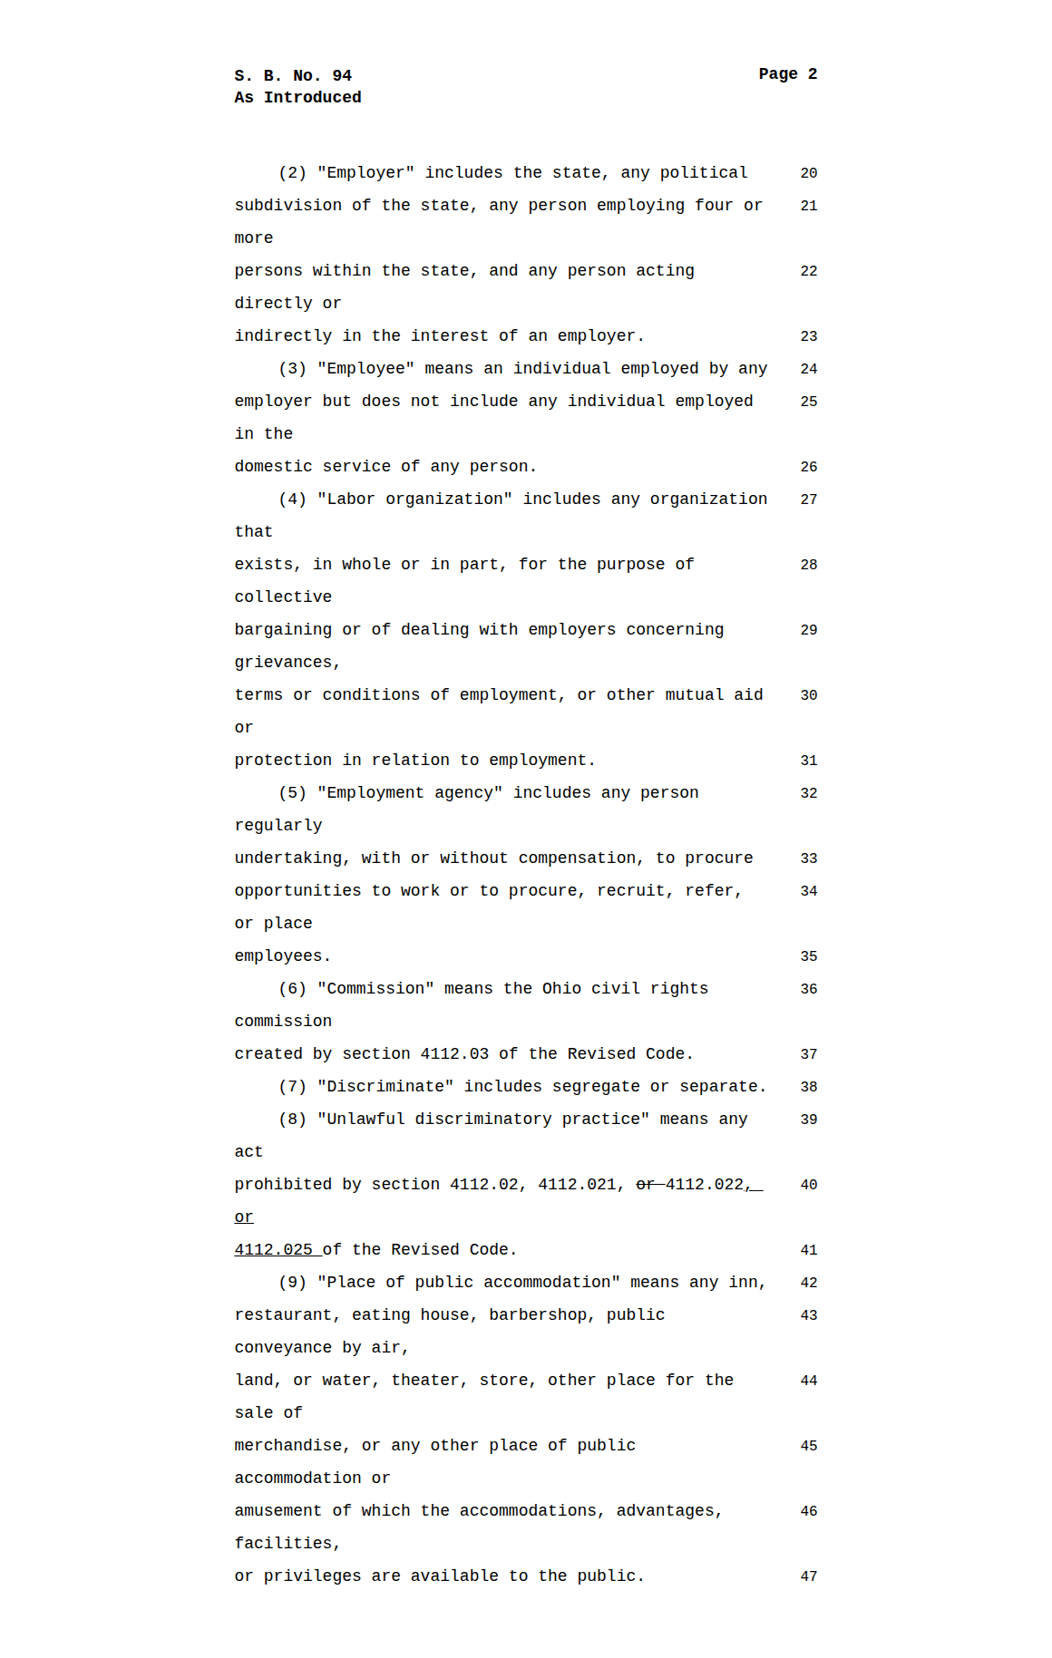S. B. No. 94
As Introduced
Page 2
(2) "Employer" includes the state, any political 20
subdivision of the state, any person employing four or more 21
persons within the state, and any person acting directly or 22
indirectly in the interest of an employer. 23
(3) "Employee" means an individual employed by any 24
employer but does not include any individual employed in the 25
domestic service of any person. 26
(4) "Labor organization" includes any organization that 27
exists, in whole or in part, for the purpose of collective 28
bargaining or of dealing with employers concerning grievances, 29
terms or conditions of employment, or other mutual aid or 30
protection in relation to employment. 31
(5) "Employment agency" includes any person regularly 32
undertaking, with or without compensation, to procure 33
opportunities to work or to procure, recruit, refer, or place 34
employees. 35
(6) "Commission" means the Ohio civil rights commission 36
created by section 4112.03 of the Revised Code. 37
(7) "Discriminate" includes segregate or separate. 38
(8) "Unlawful discriminatory practice" means any act 39
prohibited by section 4112.02, 4112.021, or 4112.022, or 40
4112.025 of the Revised Code. 41
(9) "Place of public accommodation" means any inn, 42
restaurant, eating house, barbershop, public conveyance by air, 43
land, or water, theater, store, other place for the sale of 44
merchandise, or any other place of public accommodation or 45
amusement of which the accommodations, advantages, facilities, 46
or privileges are available to the public. 47